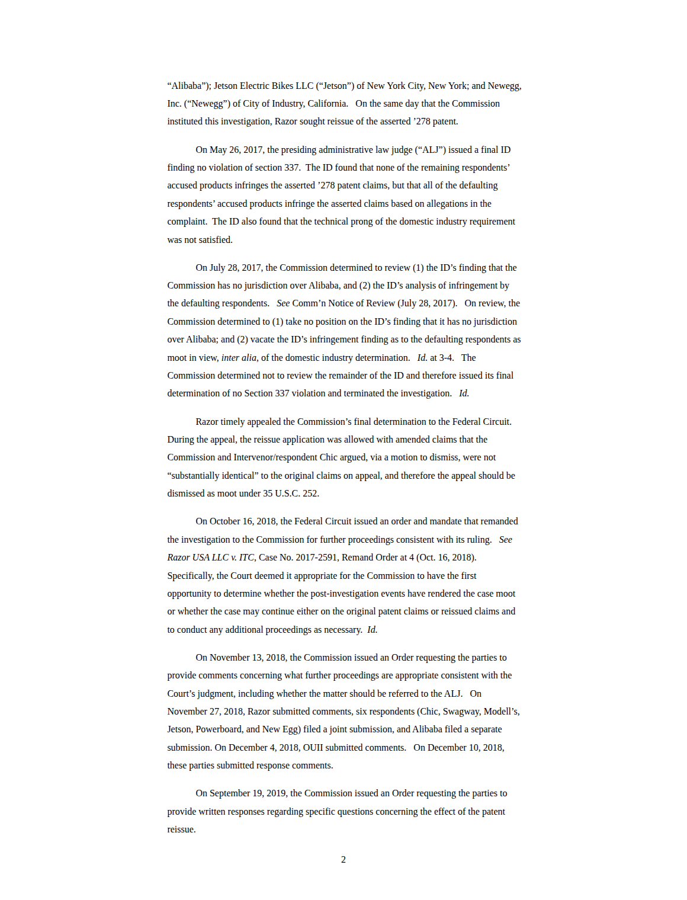“Alibaba”); Jetson Electric Bikes LLC (“Jetson”) of New York City, New York; and Newegg, Inc. (“Newegg”) of City of Industry, California. On the same day that the Commission instituted this investigation, Razor sought reissue of the asserted ’278 patent.
On May 26, 2017, the presiding administrative law judge (“ALJ”) issued a final ID finding no violation of section 337. The ID found that none of the remaining respondents’ accused products infringes the asserted ’278 patent claims, but that all of the defaulting respondents’ accused products infringe the asserted claims based on allegations in the complaint. The ID also found that the technical prong of the domestic industry requirement was not satisfied.
On July 28, 2017, the Commission determined to review (1) the ID’s finding that the Commission has no jurisdiction over Alibaba, and (2) the ID’s analysis of infringement by the defaulting respondents. See Comm’n Notice of Review (July 28, 2017). On review, the Commission determined to (1) take no position on the ID’s finding that it has no jurisdiction over Alibaba; and (2) vacate the ID’s infringement finding as to the defaulting respondents as moot in view, inter alia, of the domestic industry determination. Id. at 3-4. The Commission determined not to review the remainder of the ID and therefore issued its final determination of no Section 337 violation and terminated the investigation. Id.
Razor timely appealed the Commission’s final determination to the Federal Circuit. During the appeal, the reissue application was allowed with amended claims that the Commission and Intervenor/respondent Chic argued, via a motion to dismiss, were not “substantially identical” to the original claims on appeal, and therefore the appeal should be dismissed as moot under 35 U.S.C. 252.
On October 16, 2018, the Federal Circuit issued an order and mandate that remanded the investigation to the Commission for further proceedings consistent with its ruling. See Razor USA LLC v. ITC, Case No. 2017-2591, Remand Order at 4 (Oct. 16, 2018). Specifically, the Court deemed it appropriate for the Commission to have the first opportunity to determine whether the post-investigation events have rendered the case moot or whether the case may continue either on the original patent claims or reissued claims and to conduct any additional proceedings as necessary. Id.
On November 13, 2018, the Commission issued an Order requesting the parties to provide comments concerning what further proceedings are appropriate consistent with the Court’s judgment, including whether the matter should be referred to the ALJ. On November 27, 2018, Razor submitted comments, six respondents (Chic, Swagway, Modell’s, Jetson, Powerboard, and New Egg) filed a joint submission, and Alibaba filed a separate submission. On December 4, 2018, OUII submitted comments. On December 10, 2018, these parties submitted response comments.
On September 19, 2019, the Commission issued an Order requesting the parties to provide written responses regarding specific questions concerning the effect of the patent reissue.
2